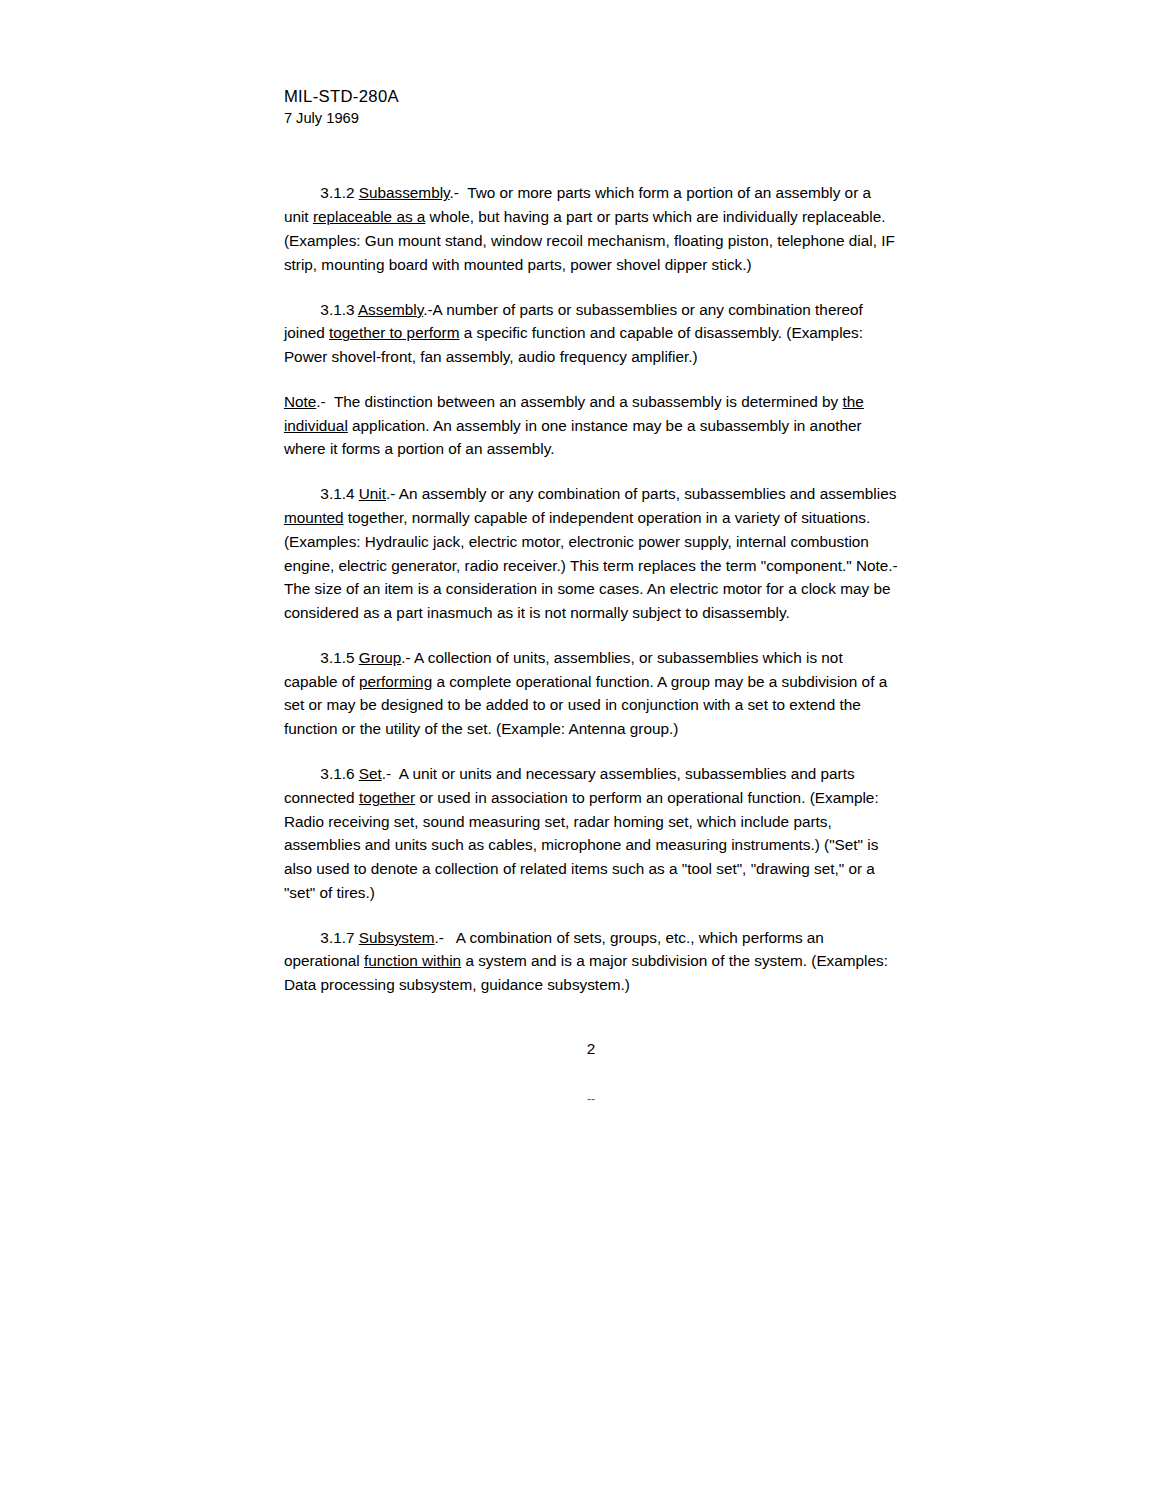MIL-STD-280A
7 July 1969
3.1.2 Subassembly.- Two or more parts which form a portion of an assembly or a unit replaceable as a whole, but having a part or parts which are individually replaceable. (Examples: Gun mount stand, window recoil mechanism, floating piston, telephone dial, IF strip, mounting board with mounted parts, power shovel dipper stick.)
3.1.3 Assembly.-A number of parts or subassemblies or any combination thereof joined together to perform a specific function and capable of disassembly. (Examples: Power shovel-front, fan assembly, audio frequency amplifier.)
Note.- The distinction between an assembly and a subassembly is determined by the individual application. An assembly in one instance may be a subassembly in another where it forms a portion of an assembly.
3.1.4 Unit.- An assembly or any combination of parts, subassemblies and assemblies mounted together, normally capable of independent operation in a variety of situations. (Examples: Hydraulic jack, electric motor, electronic power supply, internal combustion engine, electric generator, radio receiver.) This term replaces the term "component." Note.- The size of an item is a consideration in some cases. An electric motor for a clock may be considered as a part inasmuch as it is not normally subject to disassembly.
3.1.5 Group.- A collection of units, assemblies, or subassemblies which is not capable of performing a complete operational function. A group may be a subdivision of a set or may be designed to be added to or used in conjunction with a set to extend the function or the utility of the set. (Example: Antenna group.)
3.1.6 Set.- A unit or units and necessary assemblies, subassemblies and parts connected together or used in association to perform an operational function. (Example: Radio receiving set, sound measuring set, radar homing set, which include parts, assemblies and units such as cables, microphone and measuring instruments.) ("Set" is also used to denote a collection of related items such as a "tool set", "drawing set," or a "set" of tires.)
3.1.7 Subsystem.- A combination of sets, groups, etc., which performs an operational function within a system and is a major subdivision of the system. (Examples: Data processing subsystem, guidance subsystem.)
2
--